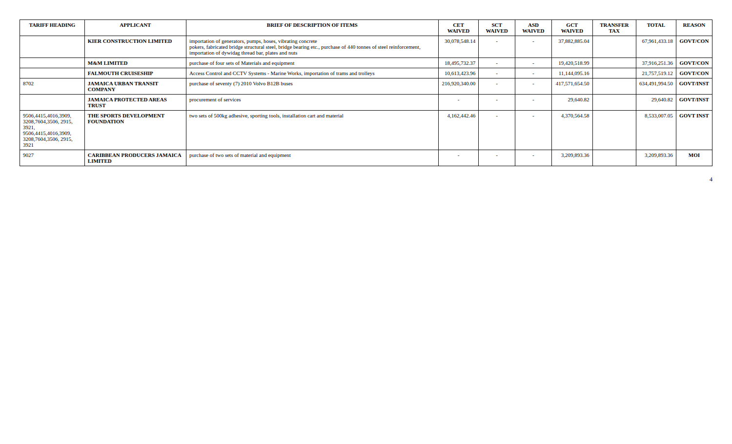| TARIFF HEADING | APPLICANT | BRIEF OF DESCRIPTION OF ITEMS | CET WAIVED | SCT WAIVED | ASD WAIVED | GCT WAIVED | TRANSFER TAX | TOTAL | REASON |
| --- | --- | --- | --- | --- | --- | --- | --- | --- | --- |
| | KIER CONSTRUCTION LIMITED | importation of generators, pumps, hoses, vibrating concrete pokers, fabricated bridge structural steel, bridge bearing etc., purchase of 440 tonnes of steel reinforcement, importation of dywidag thread bar, plates and nuts | 30,078,548.14 | - | - | 37,882,885.04 | | 67,961,433.18 | GOVT/CON |
| | M&M LIMITED | purchase of four sets of Materials and equipment | 18,495,732.37 | - | - | 19,420,518.99 | | 37,916,251.36 | GOVT/CON |
| | FALMOUTH CRUISESHIP | Access Control and CCTV Systems - Marine Works, importation of trams and trolleys | 10,613,423.96 | - | - | 11,144,095.16 | | 21,757,519.12 | GOVT/CON |
| 8702 | JAMAICA URBAN TRANSIT COMPANY | purchase of seventy (7) 2010 Volvo B12B buses | 216,920,340.00 | - | - | 417,571,654.50 | | 634,491,994.50 | GOVT/INST |
| | JAMAICA PROTECTED AREAS TRUST | procurement of services | - | - | - | 29,640.82 | | 29,640.82 | GOVT/INST |
| 9506,4415,4016,3909, 3208,7604,3506, 2915, 3921, 9506,4415,4016,3909, 3208,7604,3506, 2915, 3921 | THE SPORTS DEVELOPMENT FOUNDATION | two sets of 500kg adhesive, sporting tools, installation cart and material | 4,162,442.46 | - | - | 4,370,564.58 | | 8,533,007.05 | GOVT INST |
| 9027 | CARIBBEAN PRODUCERS JAMAICA LIMITED | purchase of two sets of material and equipment | - | - | - | 3,209,893.36 | | 3,209,893.36 | MOI |
4